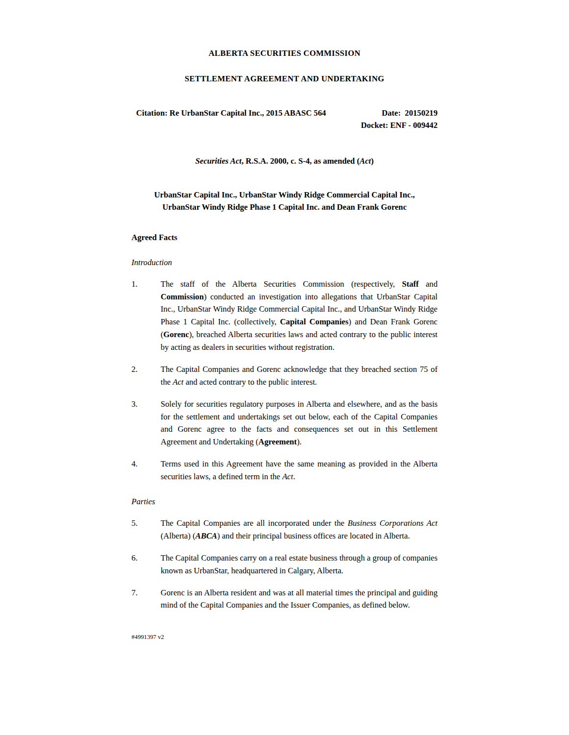ALBERTA SECURITIES COMMISSION
SETTLEMENT AGREEMENT AND UNDERTAKING
Citation: Re UrbanStar Capital Inc., 2015 ABASC 564
Date: 20150219
Docket: ENF - 009442
Securities Act, R.S.A. 2000, c. S-4, as amended (Act)
UrbanStar Capital Inc., UrbanStar Windy Ridge Commercial Capital Inc.,
UrbanStar Windy Ridge Phase 1 Capital Inc. and Dean Frank Gorenc
Agreed Facts
Introduction
1. The staff of the Alberta Securities Commission (respectively, Staff and Commission) conducted an investigation into allegations that UrbanStar Capital Inc., UrbanStar Windy Ridge Commercial Capital Inc., and UrbanStar Windy Ridge Phase 1 Capital Inc. (collectively, Capital Companies) and Dean Frank Gorenc (Gorenc), breached Alberta securities laws and acted contrary to the public interest by acting as dealers in securities without registration.
2. The Capital Companies and Gorenc acknowledge that they breached section 75 of the Act and acted contrary to the public interest.
3. Solely for securities regulatory purposes in Alberta and elsewhere, and as the basis for the settlement and undertakings set out below, each of the Capital Companies and Gorenc agree to the facts and consequences set out in this Settlement Agreement and Undertaking (Agreement).
4. Terms used in this Agreement have the same meaning as provided in the Alberta securities laws, a defined term in the Act.
Parties
5. The Capital Companies are all incorporated under the Business Corporations Act (Alberta) (ABCA) and their principal business offices are located in Alberta.
6. The Capital Companies carry on a real estate business through a group of companies known as UrbanStar, headquartered in Calgary, Alberta.
7. Gorenc is an Alberta resident and was at all material times the principal and guiding mind of the Capital Companies and the Issuer Companies, as defined below.
#4991397 v2